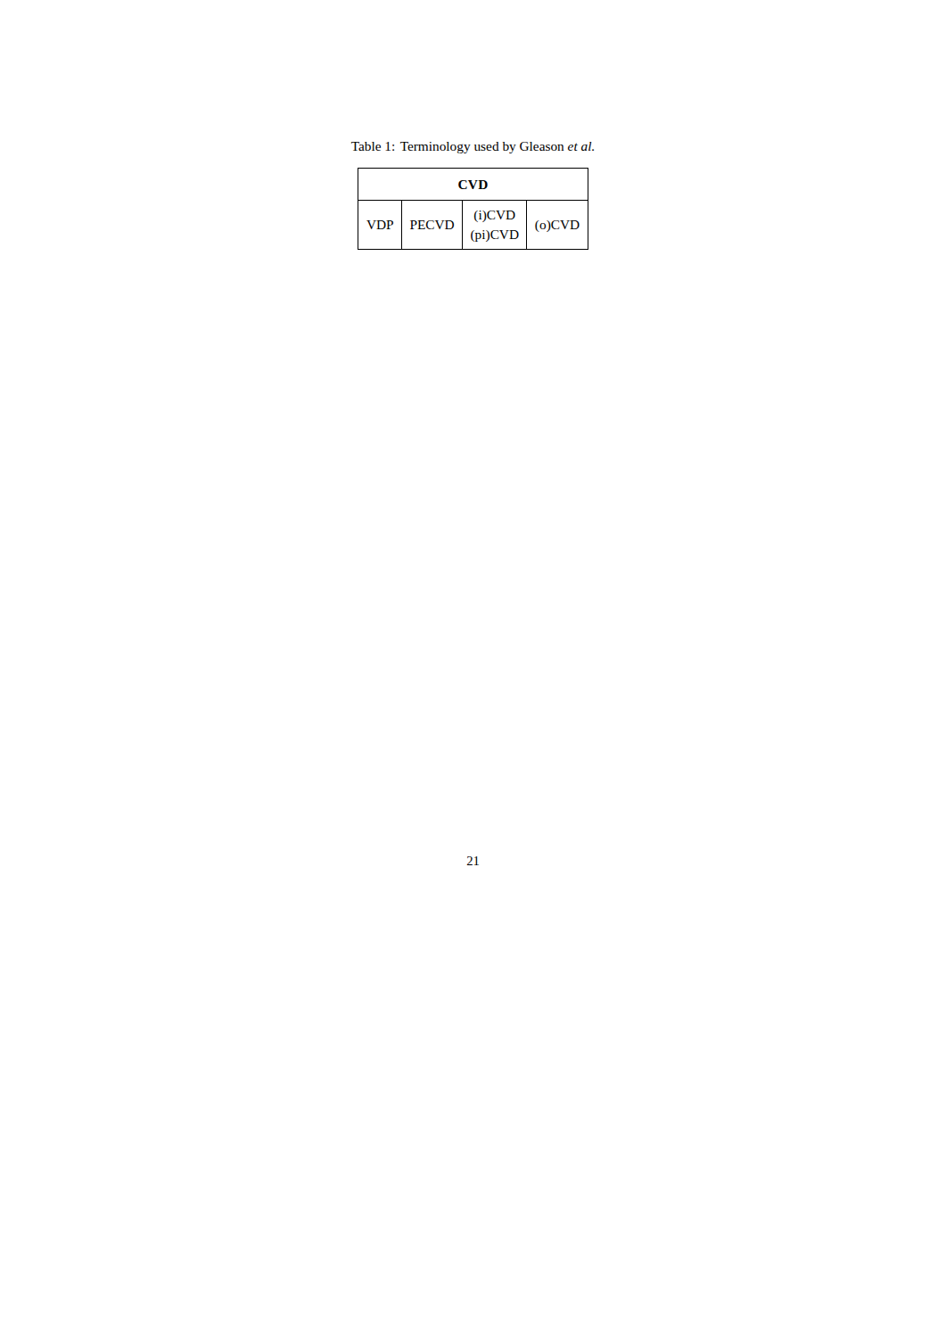Table 1: Terminology used by Gleason et al.
| CVD |
| VDP | PECVD | (i)CVD (pi)CVD | (o)CVD |
21